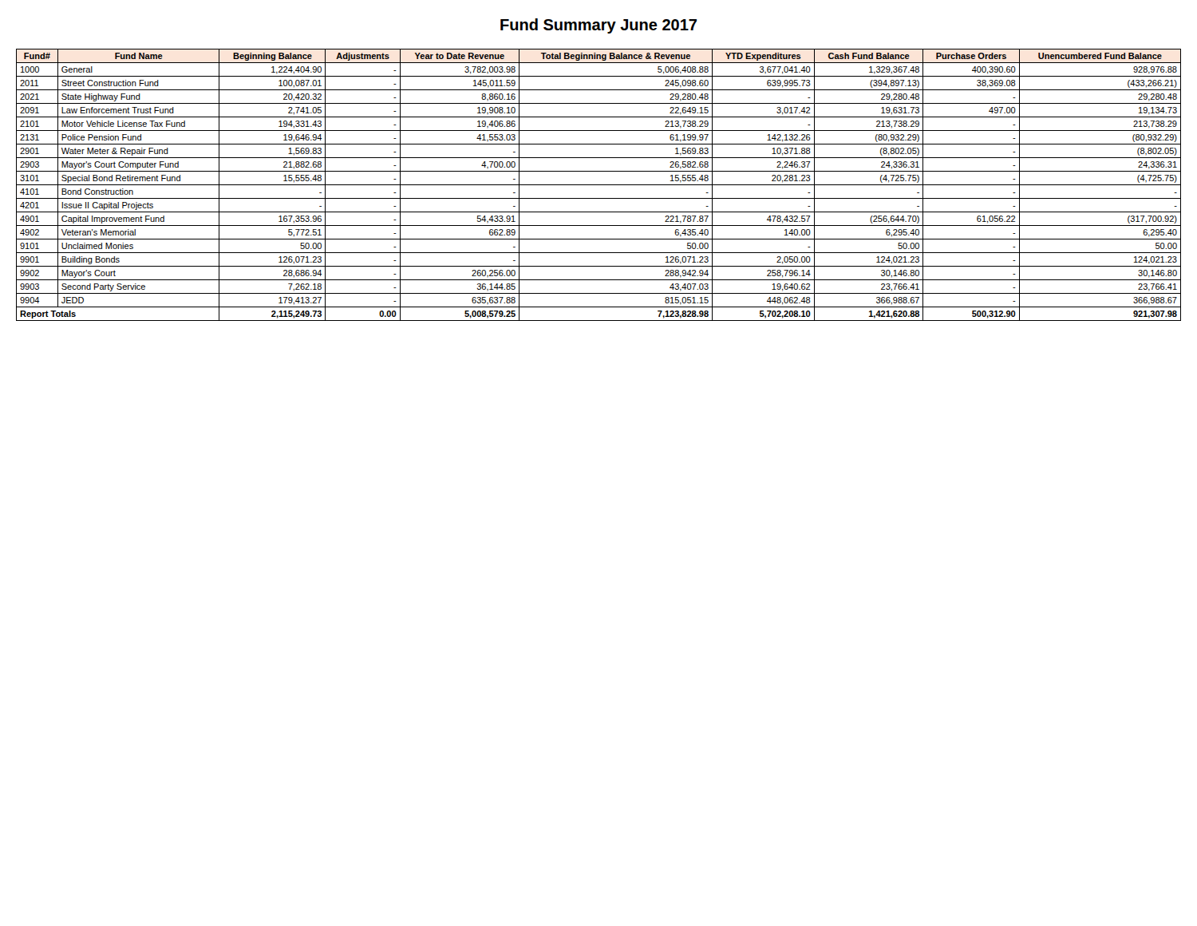Fund Summary June 2017
| Fund# | Fund Name | Beginning Balance | Adjustments | Year to Date Revenue | Total Beginning Balance & Revenue | YTD Expenditures | Cash Fund Balance | Purchase Orders | Unencumbered Fund Balance |
| --- | --- | --- | --- | --- | --- | --- | --- | --- | --- |
| 1000 | General | 1,224,404.90 | - | 3,782,003.98 | 5,006,408.88 | 3,677,041.40 | 1,329,367.48 | 400,390.60 | 928,976.88 |
| 2011 | Street Construction Fund | 100,087.01 | - | 145,011.59 | 245,098.60 | 639,995.73 | (394,897.13) | 38,369.08 | (433,266.21) |
| 2021 | State Highway Fund | 20,420.32 | - | 8,860.16 | 29,280.48 | - | 29,280.48 | - | 29,280.48 |
| 2091 | Law Enforcement Trust Fund | 2,741.05 | - | 19,908.10 | 22,649.15 | 3,017.42 | 19,631.73 | 497.00 | 19,134.73 |
| 2101 | Motor Vehicle License Tax Fund | 194,331.43 | - | 19,406.86 | 213,738.29 | - | 213,738.29 | - | 213,738.29 |
| 2131 | Police Pension Fund | 19,646.94 | - | 41,553.03 | 61,199.97 | 142,132.26 | (80,932.29) | - | (80,932.29) |
| 2901 | Water Meter & Repair Fund | 1,569.83 | - | - | 1,569.83 | 10,371.88 | (8,802.05) | - | (8,802.05) |
| 2903 | Mayor's Court Computer Fund | 21,882.68 | - | 4,700.00 | 26,582.68 | 2,246.37 | 24,336.31 | - | 24,336.31 |
| 3101 | Special Bond Retirement Fund | 15,555.48 | - | - | 15,555.48 | 20,281.23 | (4,725.75) | - | (4,725.75) |
| 4101 | Bond Construction | - | - | - | - | - | - | - | - |
| 4201 | Issue II Capital Projects | - | - | - | - | - | - | - | - |
| 4901 | Capital Improvement Fund | 167,353.96 | - | 54,433.91 | 221,787.87 | 478,432.57 | (256,644.70) | 61,056.22 | (317,700.92) |
| 4902 | Veteran's Memorial | 5,772.51 | - | 662.89 | 6,435.40 | 140.00 | 6,295.40 | - | 6,295.40 |
| 9101 | Unclaimed Monies | 50.00 | - | - | 50.00 | - | 50.00 | - | 50.00 |
| 9901 | Building Bonds | 126,071.23 | - | - | 126,071.23 | 2,050.00 | 124,021.23 | - | 124,021.23 |
| 9902 | Mayor's Court | 28,686.94 | - | 260,256.00 | 288,942.94 | 258,796.14 | 30,146.80 | - | 30,146.80 |
| 9903 | Second Party Service | 7,262.18 | - | 36,144.85 | 43,407.03 | 19,640.62 | 23,766.41 | - | 23,766.41 |
| 9904 | JEDD | 179,413.27 | - | 635,637.88 | 815,051.15 | 448,062.48 | 366,988.67 | - | 366,988.67 |
| Report Totals | 2,115,249.73 | 0.00 | 5,008,579.25 | 7,123,828.98 | 5,702,208.10 | 1,421,620.88 | 500,312.90 | 921,307.98 |